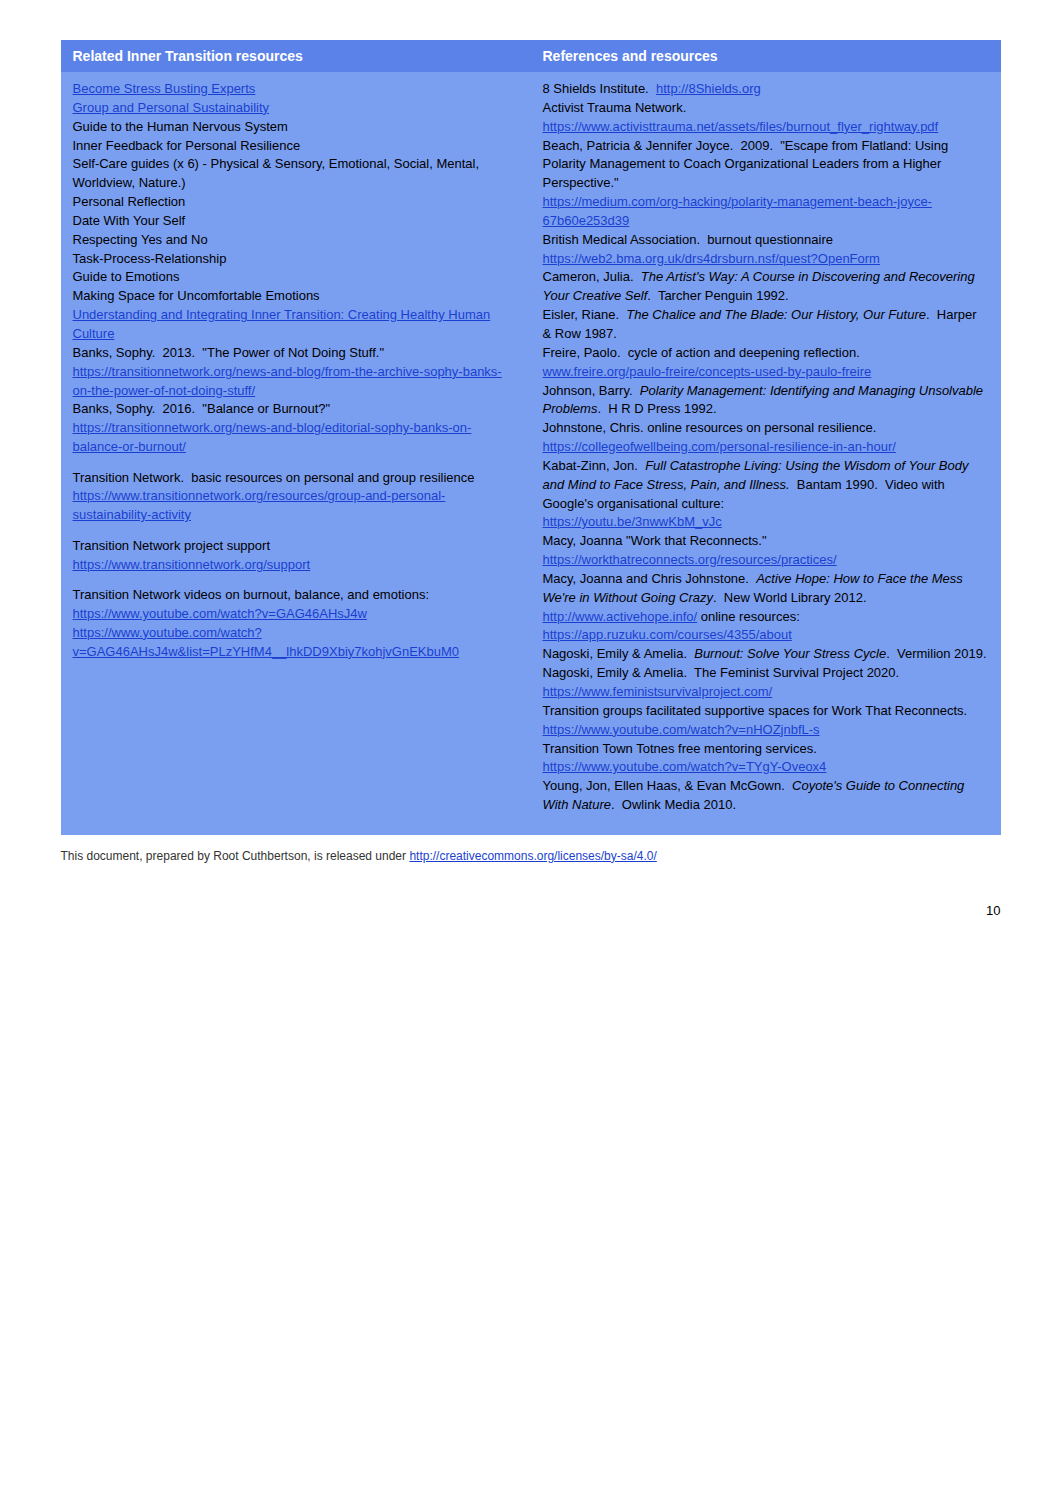| Related Inner Transition resources | References and resources |
| --- | --- |
| Become Stress Busting Experts Group and Personal Sustainability Guide to the Human Nervous System Inner Feedback for Personal Resilience Self-Care guides (x 6) - Physical & Sensory, Emotional, Social, Mental, Worldview, Nature.) Personal Reflection Date With Your Self Respecting Yes and No Task-Process-Relationship Guide to Emotions Making Space for Uncomfortable Emotions Understanding and Integrating Inner Transition: Creating Healthy Human Culture Banks, Sophy. 2013. "The Power of Not Doing Stuff." https://transitionnetwork.org/news-and-blog/from-the-archive-sophy-banks-on-the-power-of-not-doing-stuff/ Banks, Sophy. 2016. "Balance or Burnout?" https://transitionnetwork.org/news-and-blog/editorial-sophy-banks-on-balance-or-burnout/ Transition Network. basic resources on personal and group resilience https://www.transitionnetwork.org/resources/group-and-personal-sustainability-activity Transition Network project support https://www.transitionnetwork.org/support Transition Network videos on burnout, balance, and emotions: https://www.youtube.com/watch?v=GAG46AHsJ4w https://www.youtube.com/watch?v=GAG46AHsJ4w&list=PLzYHfM4__lhkDD9Xbiy7kohjvGnEKbuM0 | 8 Shields Institute. http://8Shields.org Activist Trauma Network. https://www.activisttrauma.net/assets/files/burnout_flyer_rightway.pdf Beach, Patricia & Jennifer Joyce. 2009. "Escape from Flatland: Using Polarity Management to Coach Organizational Leaders from a Higher Perspective." https://medium.com/org-hacking/polarity-management-beach-joyce-67b60e253d39 British Medical Association. burnout questionnaire https://web2.bma.org.uk/drs4drsburn.nsf/quest?OpenForm Cameron, Julia. The Artist's Way: A Course in Discovering and Recovering Your Creative Self . Tarcher Penguin 1992. Eisler, Riane. The Chalice and The Blade: Our History, Our Future . Harper & Row 1987. Freire, Paolo. cycle of action and deepening reflection. www.freire.org/paulo-freire/concepts-used-by-paulo-freire Johnson, Barry. Polarity Management: Identifying and Managing Unsolvable Problems . H R D Press 1992. Johnstone, Chris. online resources on personal resilience. https://collegeofwellbeing.com/personal-resilience-in-an-hour/ Kabat-Zinn, Jon. Full Catastrophe Living: Using the Wisdom of Your Body and Mind to Face Stress, Pain, and Illness. Bantam 1990. Video with Google's organisational culture: https://youtu.be/3nwwKbM_vJc Macy, Joanna "Work that Reconnects." https://workthatreconnects.org/resources/practices/ Macy, Joanna and Chris Johnstone. Active Hope: How to Face the Mess We're in Without Going Crazy . New World Library 2012. http://www.activehope.info/ online resources: https://app.ruzuku.com/courses/4355/about Nagoski, Emily & Amelia. Burnout: Solve Your Stress Cycle . Vermilion 2019. Nagoski, Emily & Amelia. The Feminist Survival Project 2020. https://www.feministsurvivalproject.com/ Transition groups facilitated supportive spaces for Work That Reconnects. https://www.youtube.com/watch?v=nHOZjnbfL-s Transition Town Totnes free mentoring services. https://www.youtube.com/watch?v=TYgY-Oveox4 Young, Jon, Ellen Haas, & Evan McGown. Coyote's Guide to Connecting With Nature . Owlink Media 2010. |
This document, prepared by Root Cuthbertson, is released under http://creativecommons.org/licenses/by-sa/4.0/
10